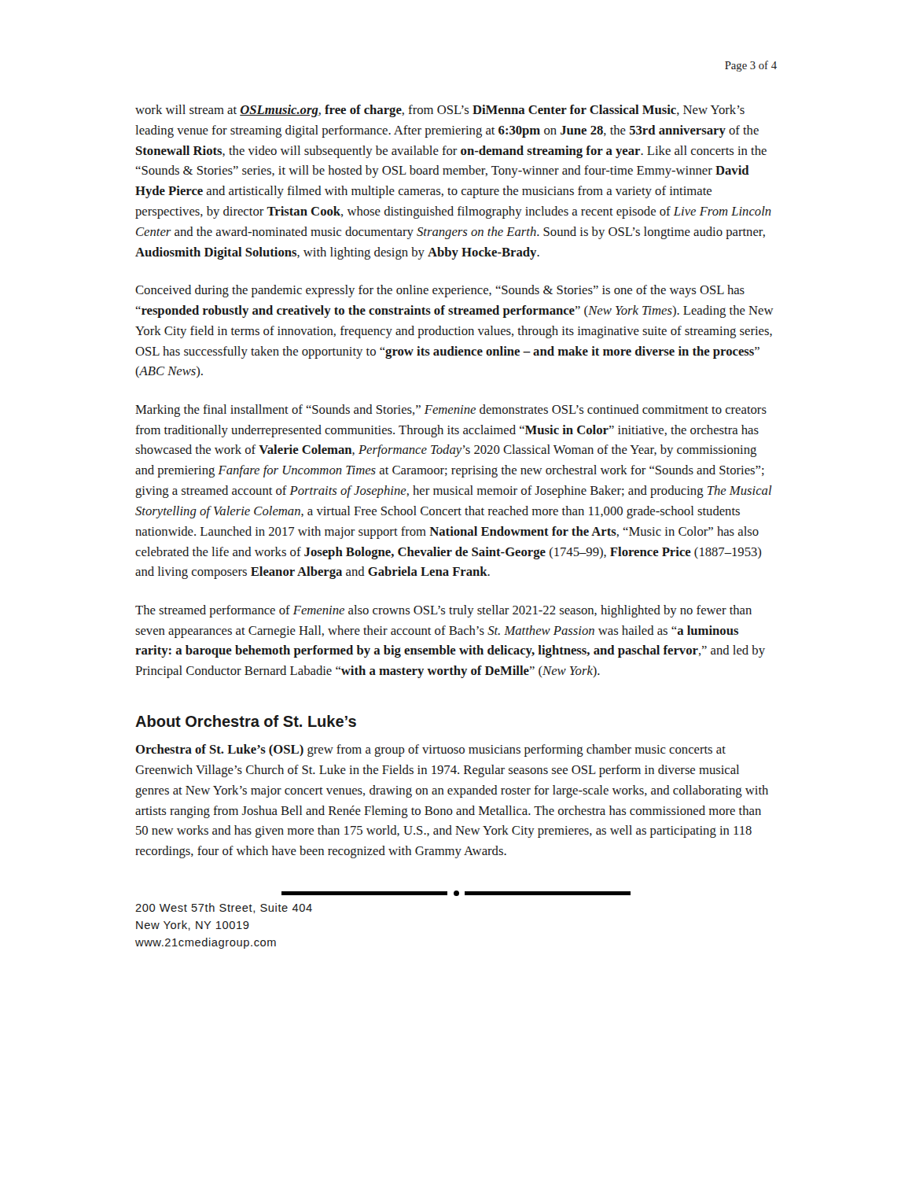Page 3 of 4
work will stream at OSLmusic.org, free of charge, from OSL’s DiMenna Center for Classical Music, New York’s leading venue for streaming digital performance. After premiering at 6:30pm on June 28, the 53rd anniversary of the Stonewall Riots, the video will subsequently be available for on-demand streaming for a year. Like all concerts in the “Sounds & Stories” series, it will be hosted by OSL board member, Tony-winner and four-time Emmy-winner David Hyde Pierce and artistically filmed with multiple cameras, to capture the musicians from a variety of intimate perspectives, by director Tristan Cook, whose distinguished filmography includes a recent episode of Live From Lincoln Center and the award-nominated music documentary Strangers on the Earth. Sound is by OSL’s longtime audio partner, Audiosmith Digital Solutions, with lighting design by Abby Hocke-Brady.
Conceived during the pandemic expressly for the online experience, “Sounds & Stories” is one of the ways OSL has “responded robustly and creatively to the constraints of streamed performance” (New York Times). Leading the New York City field in terms of innovation, frequency and production values, through its imaginative suite of streaming series, OSL has successfully taken the opportunity to “grow its audience online – and make it more diverse in the process” (ABC News).
Marking the final installment of “Sounds and Stories,” Femenine demonstrates OSL’s continued commitment to creators from traditionally underrepresented communities. Through its acclaimed “Music in Color” initiative, the orchestra has showcased the work of Valerie Coleman, Performance Today’s 2020 Classical Woman of the Year, by commissioning and premiering Fanfare for Uncommon Times at Caramoor; reprising the new orchestral work for “Sounds and Stories”; giving a streamed account of Portraits of Josephine, her musical memoir of Josephine Baker; and producing The Musical Storytelling of Valerie Coleman, a virtual Free School Concert that reached more than 11,000 grade-school students nationwide. Launched in 2017 with major support from National Endowment for the Arts, “Music in Color” has also celebrated the life and works of Joseph Bologne, Chevalier de Saint-George (1745–99), Florence Price (1887–1953) and living composers Eleanor Alberga and Gabriela Lena Frank.
The streamed performance of Femenine also crowns OSL’s truly stellar 2021-22 season, highlighted by no fewer than seven appearances at Carnegie Hall, where their account of Bach’s St. Matthew Passion was hailed as “a luminous rarity: a baroque behemoth performed by a big ensemble with delicacy, lightness, and paschal fervor,” and led by Principal Conductor Bernard Labadie “with a mastery worthy of DeMille” (New York).
About Orchestra of St. Luke’s
Orchestra of St. Luke’s (OSL) grew from a group of virtuoso musicians performing chamber music concerts at Greenwich Village’s Church of St. Luke in the Fields in 1974. Regular seasons see OSL perform in diverse musical genres at New York’s major concert venues, drawing on an expanded roster for large-scale works, and collaborating with artists ranging from Joshua Bell and Renée Fleming to Bono and Metallica. The orchestra has commissioned more than 50 new works and has given more than 175 world, U.S., and New York City premieres, as well as participating in 118 recordings, four of which have been recognized with Grammy Awards.
200 West 57th Street, Suite 404
New York, NY 10019
www.21cmediagroup.com